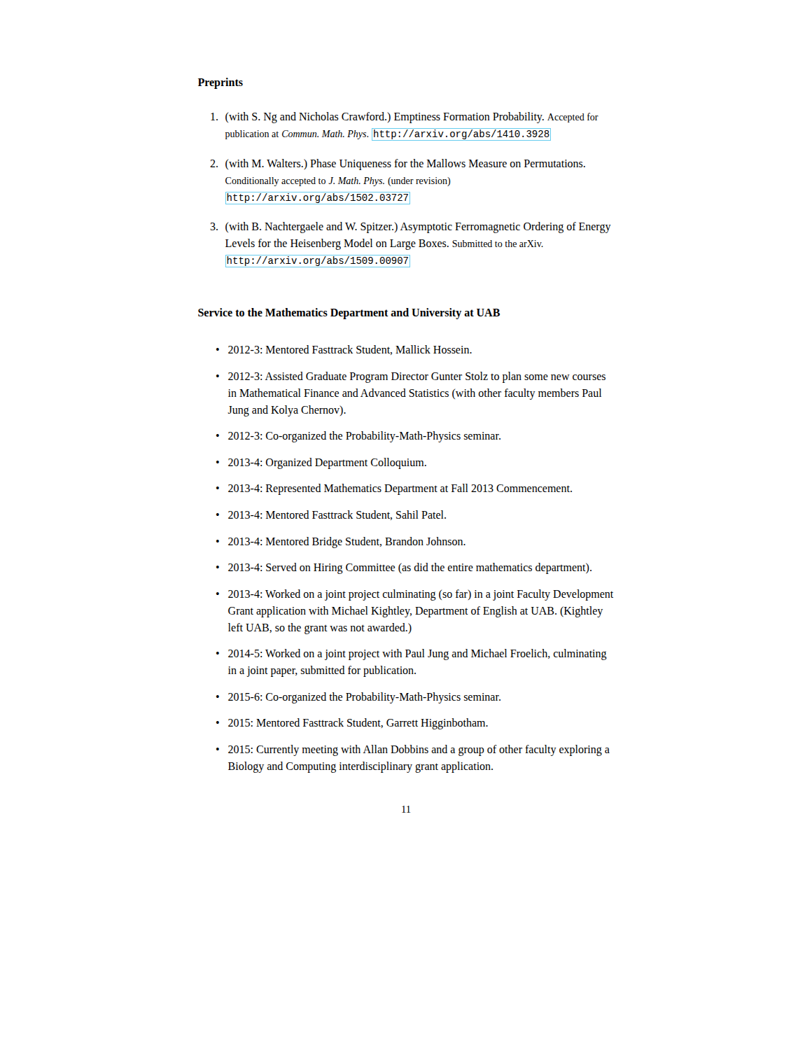Preprints
(with S. Ng and Nicholas Crawford.) Emptiness Formation Probability. Accepted for publication at Commun. Math. Phys. http://arxiv.org/abs/1410.3928
(with M. Walters.) Phase Uniqueness for the Mallows Measure on Permutations. Conditionally accepted to J. Math. Phys. (under revision) http://arxiv.org/abs/1502.03727
(with B. Nachtergaele and W. Spitzer.) Asymptotic Ferromagnetic Ordering of Energy Levels for the Heisenberg Model on Large Boxes. Submitted to the arXiv. http://arxiv.org/abs/1509.00907
Service to the Mathematics Department and University at UAB
2012-3: Mentored Fasttrack Student, Mallick Hossein.
2012-3: Assisted Graduate Program Director Gunter Stolz to plan some new courses in Mathematical Finance and Advanced Statistics (with other faculty members Paul Jung and Kolya Chernov).
2012-3: Co-organized the Probability-Math-Physics seminar.
2013-4: Organized Department Colloquium.
2013-4: Represented Mathematics Department at Fall 2013 Commencement.
2013-4: Mentored Fasttrack Student, Sahil Patel.
2013-4: Mentored Bridge Student, Brandon Johnson.
2013-4: Served on Hiring Committee (as did the entire mathematics department).
2013-4: Worked on a joint project culminating (so far) in a joint Faculty Development Grant application with Michael Kightley, Department of English at UAB. (Kightley left UAB, so the grant was not awarded.)
2014-5: Worked on a joint project with Paul Jung and Michael Froelich, culminating in a joint paper, submitted for publication.
2015-6: Co-organized the Probability-Math-Physics seminar.
2015: Mentored Fasttrack Student, Garrett Higginbotham.
2015: Currently meeting with Allan Dobbins and a group of other faculty exploring a Biology and Computing interdisciplinary grant application.
11